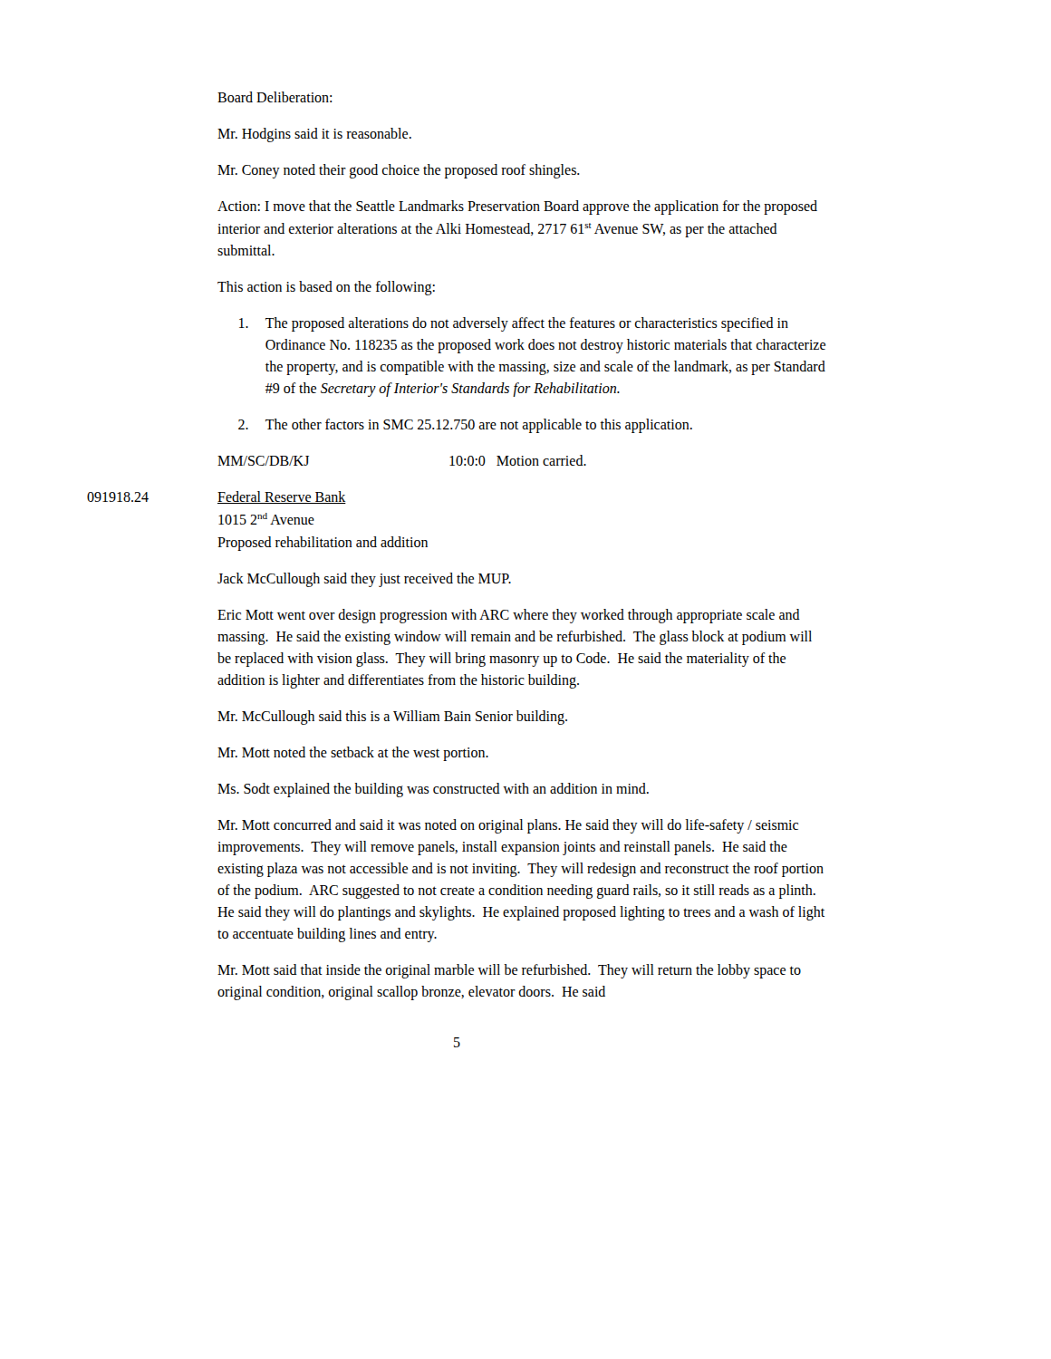Board Deliberation:
Mr. Hodgins said it is reasonable.
Mr. Coney noted their good choice the proposed roof shingles.
Action: I move that the Seattle Landmarks Preservation Board approve the application for the proposed interior and exterior alterations at the Alki Homestead, 2717 61st Avenue SW, as per the attached submittal.
This action is based on the following:
The proposed alterations do not adversely affect the features or characteristics specified in Ordinance No. 118235 as the proposed work does not destroy historic materials that characterize the property, and is compatible with the massing, size and scale of the landmark, as per Standard #9 of the Secretary of Interior's Standards for Rehabilitation.
The other factors in SMC 25.12.750 are not applicable to this application.
MM/SC/DB/KJ 10:0:0 Motion carried.
091918.24
Federal Reserve Bank
1015 2nd Avenue
Proposed rehabilitation and addition
Jack McCullough said they just received the MUP.
Eric Mott went over design progression with ARC where they worked through appropriate scale and massing. He said the existing window will remain and be refurbished. The glass block at podium will be replaced with vision glass. They will bring masonry up to Code. He said the materiality of the addition is lighter and differentiates from the historic building.
Mr. McCullough said this is a William Bain Senior building.
Mr. Mott noted the setback at the west portion.
Ms. Sodt explained the building was constructed with an addition in mind.
Mr. Mott concurred and said it was noted on original plans. He said they will do life-safety / seismic improvements. They will remove panels, install expansion joints and reinstall panels. He said the existing plaza was not accessible and is not inviting. They will redesign and reconstruct the roof portion of the podium. ARC suggested to not create a condition needing guard rails, so it still reads as a plinth. He said they will do plantings and skylights. He explained proposed lighting to trees and a wash of light to accentuate building lines and entry.
Mr. Mott said that inside the original marble will be refurbished. They will return the lobby space to original condition, original scallop bronze, elevator doors. He said
5